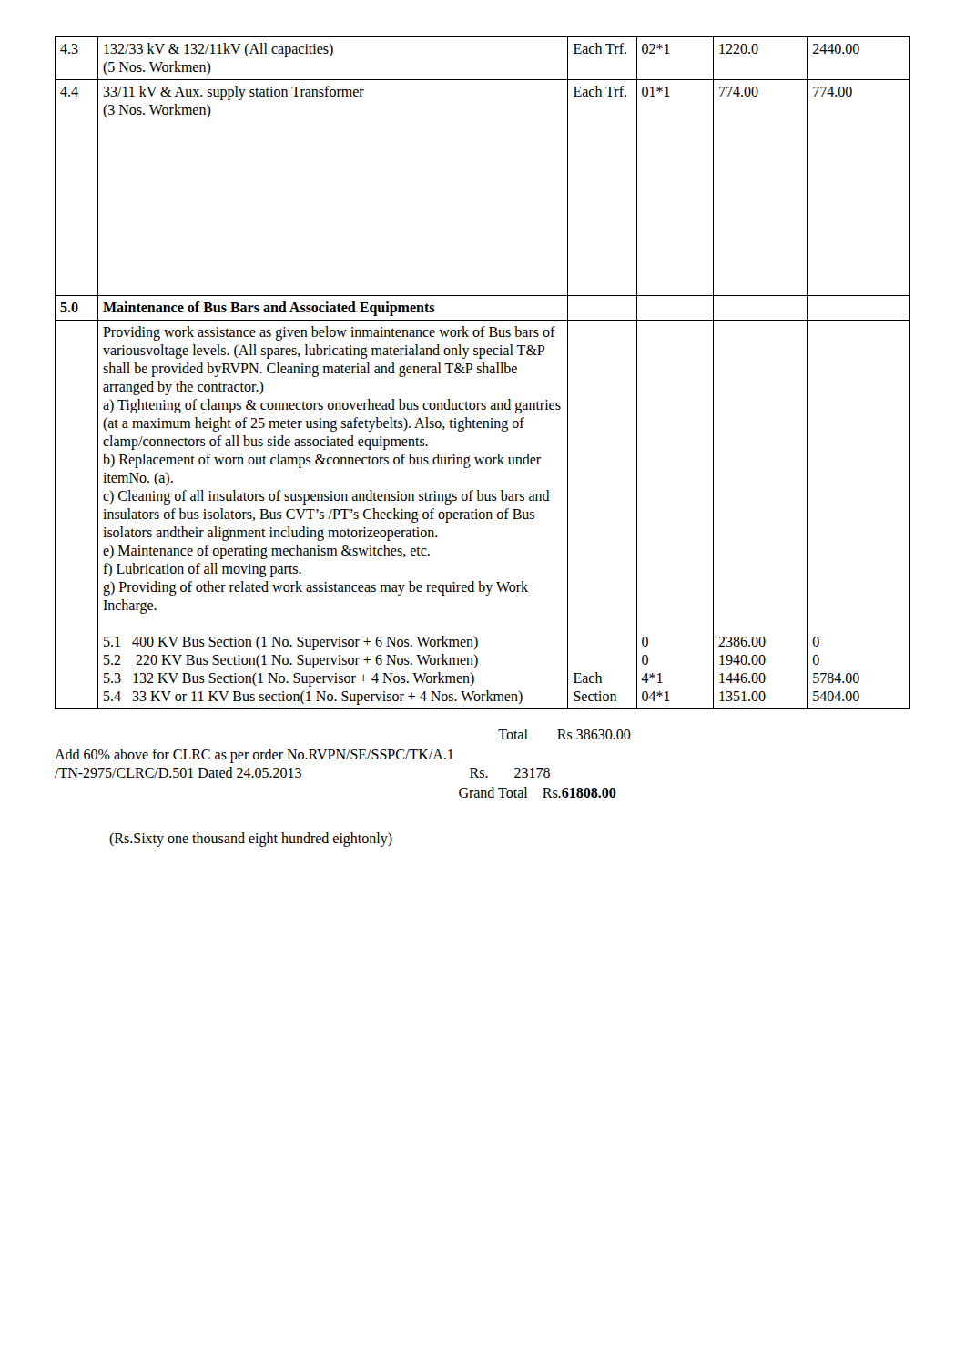| 4.3 | 132/33 kV & 132/11kV (All capacities) (5 Nos. Workmen) | Each Trf. | 02*1 | 1220.0 | 2440.00 |
| 4.4 | 33/11 kV & Aux. supply station Transformer (3 Nos. Workmen) | Each Trf. | 01*1 | 774.00 | 774.00 |
| 5.0 | Maintenance of Bus Bars and Associated Equipments | | | | |
| | Providing work assistance as given below inmaintenance work of Bus bars of variousvoltage levels. (All spares, lubricating materialand only special T&P shall be provided byRVPN. Cleaning material and general T&P shallbe arranged by the contractor.) a) Tightening of clamps & connectors onoverhead bus conductors and gantries (at a maximum height of 25 meter using safetybelts). Also, tightening of clamp/connectors of all bus side associated equipments. b) Replacement of worn out clamps &connectors of bus during work under itemNo. (a). c) Cleaning of all insulators of suspension andtension strings of bus bars and insulators of bus isolators, Bus CVT’s /PT’s Checking of operation of Bus isolators andtheir alignment including motorizeoperation. e) Maintenance of operating mechanism &switches, etc. f) Lubrication of all moving parts. g) Providing of other related work assistanceas may be required by Work Incharge. 5.1 400 KV Bus Section (1 No. Supervisor + 6 Nos. Workmen) 5.2 220 KV Bus Section(1 No. Supervisor + 6 Nos. Workmen) 5.3 132 KV Bus Section(1 No. Supervisor + 4 Nos. Workmen) 5.4 33 KV or 11 KV Bus section(1 No. Supervisor + 4 Nos. Workmen) | Each Section | 0 0 4*1 04*1 | 2386.00 1940.00 1446.00 1351.00 | 0 0 5784.00 5404.00 |
Total Rs 38630.00
Add 60% above for CLRC as per order No.RVPN/SE/SSPC/TK/A.1
/TN-2975/CLRC/D.501 Dated 24.05.2013 Rs. 23178
Grand Total Rs.61808.00
(Rs.Sixty one thousand eight hundred eightonly)